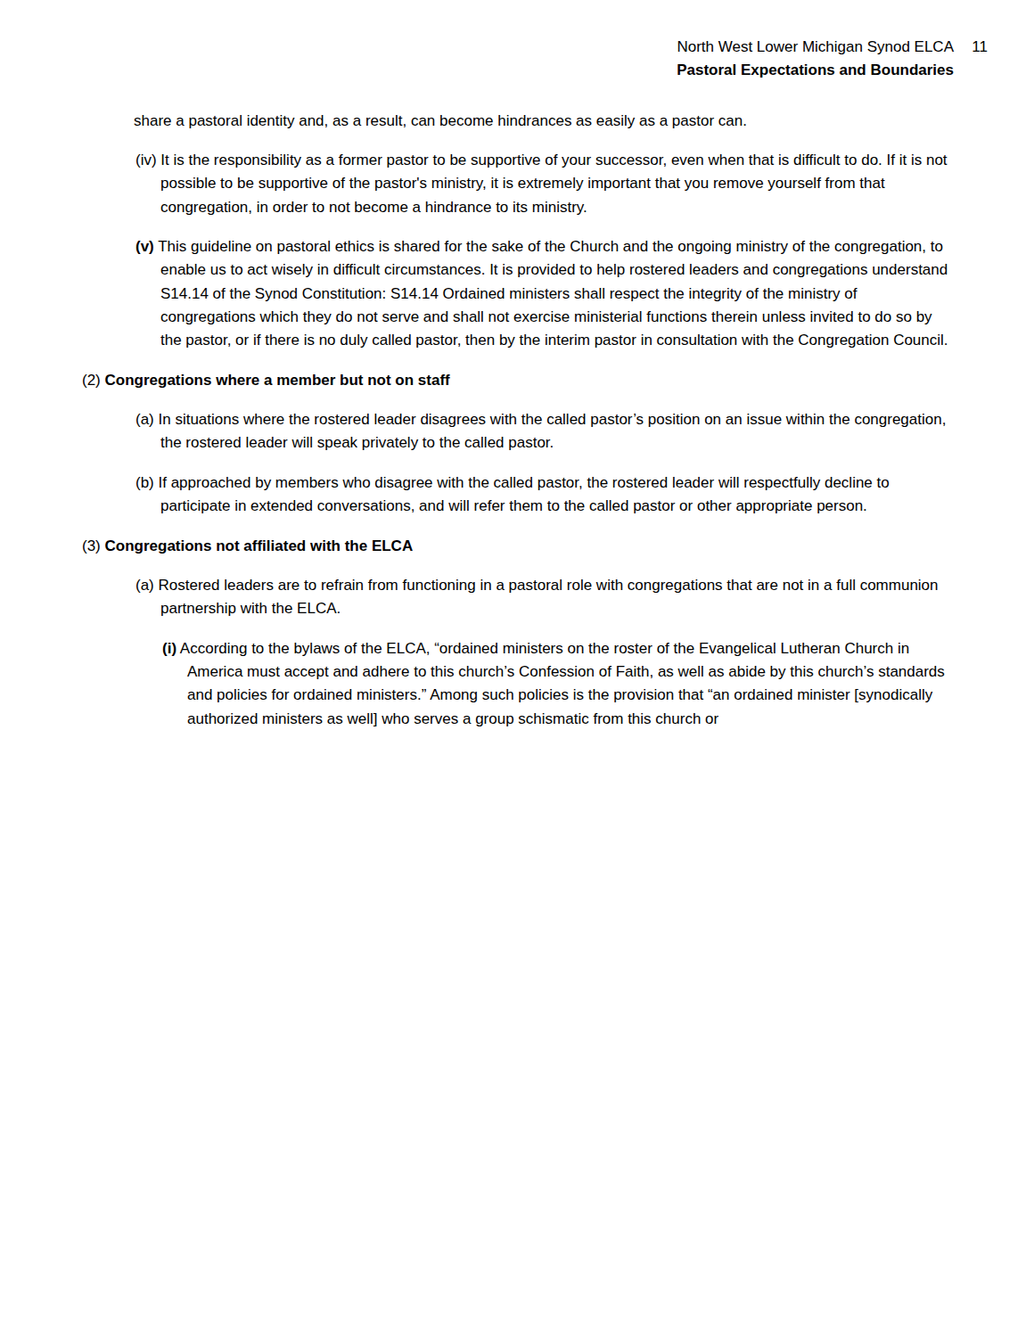11 North West Lower Michigan Synod ELCA Pastoral Expectations and Boundaries
share a pastoral identity and, as a result, can become hindrances as easily as a pastor can.
(iv) It is the responsibility as a former pastor to be supportive of your successor, even when that is difficult to do. If it is not possible to be supportive of the pastor's ministry, it is extremely important that you remove yourself from that congregation, in order to not become a hindrance to its ministry.
(v) This guideline on pastoral ethics is shared for the sake of the Church and the ongoing ministry of the congregation, to enable us to act wisely in difficult circumstances. It is provided to help rostered leaders and congregations understand S14.14 of the Synod Constitution: S14.14 Ordained ministers shall respect the integrity of the ministry of congregations which they do not serve and shall not exercise ministerial functions therein unless invited to do so by the pastor, or if there is no duly called pastor, then by the interim pastor in consultation with the Congregation Council.
(2) Congregations where a member but not on staff
(a) In situations where the rostered leader disagrees with the called pastor’s position on an issue within the congregation, the rostered leader will speak privately to the called pastor.
(b) If approached by members who disagree with the called pastor, the rostered leader will respectfully decline to participate in extended conversations, and will refer them to the called pastor or other appropriate person.
(3) Congregations not affiliated with the ELCA
(a) Rostered leaders are to refrain from functioning in a pastoral role with congregations that are not in a full communion partnership with the ELCA.
(i) According to the bylaws of the ELCA, “ordained ministers on the roster of the Evangelical Lutheran Church in America must accept and adhere to this church’s Confession of Faith, as well as abide by this church’s standards and policies for ordained ministers.” Among such policies is the provision that “an ordained minister [synodically authorized ministers as well] who serves a group schismatic from this church or